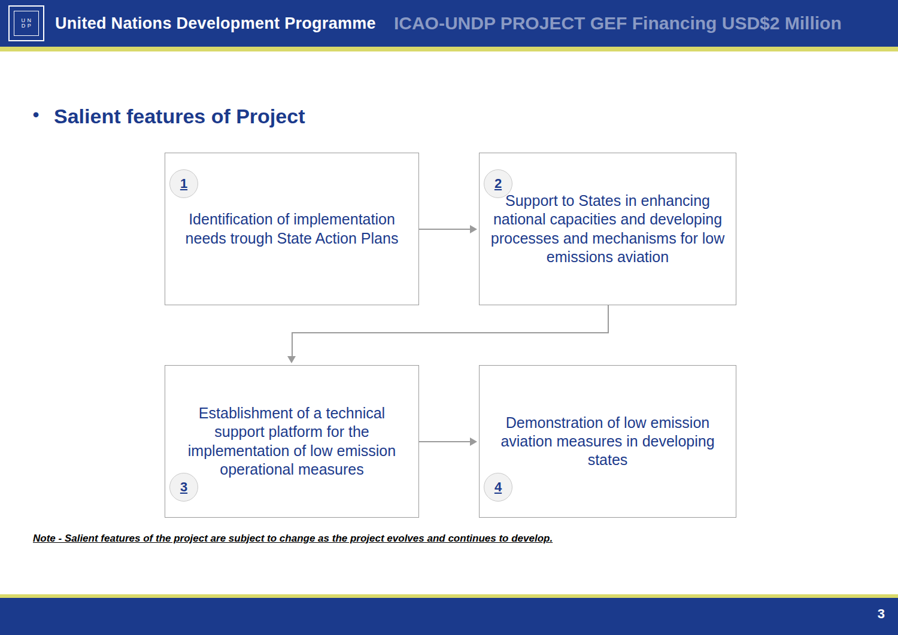U N
D P
United Nations Development Programme
ICAO-UNDP PROJECT GEF Financing USD$2 Million
•Salient features of Project
Identification of implementation needs trough State Action Plans
Support to States in enhancing national capacities and developing processes and mechanisms for low emissions aviation
Establishment of a technical support platform for the implementation of low emission operational measures
Demonstration of low emission aviation measures in developing states
1
2
3
4
Note - Salient features of the project are subject to change as the project evolves and continues to develop.
3